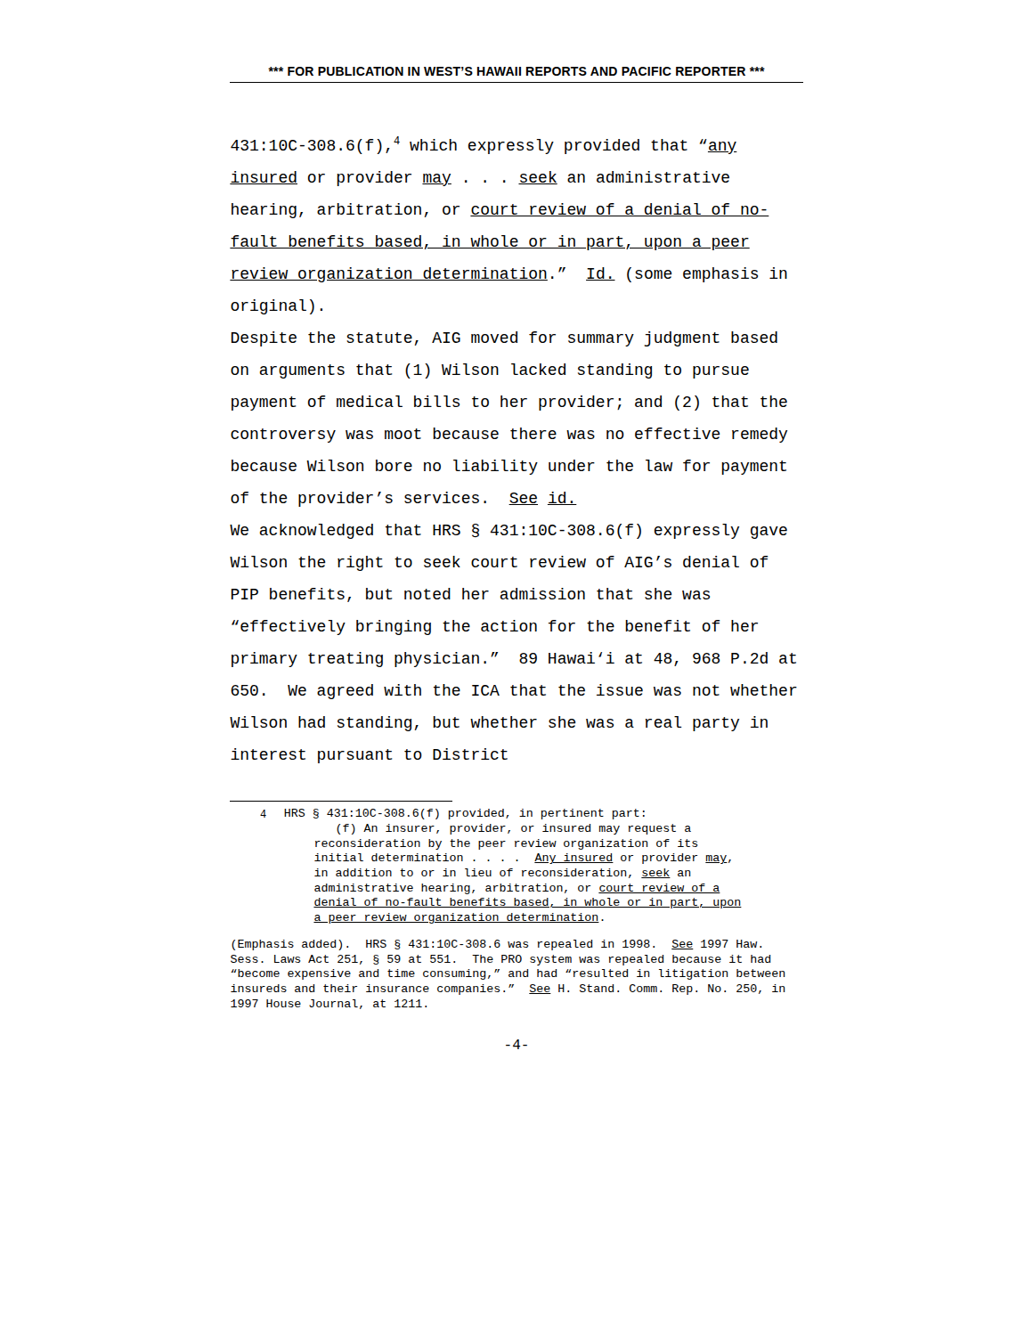*** FOR PUBLICATION IN WEST’S HAWAII REPORTS AND PACIFIC REPORTER ***
431:10C-308.6(f),4 which expressly provided that “any insured or provider may . . . seek an administrative hearing, arbitration, or court review of a denial of no-fault benefits based, in whole or in part, upon a peer review organization determination.” Id. (some emphasis in original).
Despite the statute, AIG moved for summary judgment based on arguments that (1) Wilson lacked standing to pursue payment of medical bills to her provider; and (2) that the controversy was moot because there was no effective remedy because Wilson bore no liability under the law for payment of the provider’s services. See id.
We acknowledged that HRS § 431:10C-308.6(f) expressly gave Wilson the right to seek court review of AIG’s denial of PIP benefits, but noted her admission that she was “effectively bringing the action for the benefit of her primary treating physician.” 89 Hawai‘i at 48, 968 P.2d at 650. We agreed with the ICA that the issue was not whether Wilson had standing, but whether she was a real party in interest pursuant to District
4
HRS § 431:10C-308.6(f) provided, in pertinent part:
(f) An insurer, provider, or insured may request a
reconsideration by the peer review organization of its
initial determination . . . . Any insured or provider may,
in addition to or in lieu of reconsideration, seek an
administrative hearing, arbitration, or court review of a
denial of no-fault benefits based, in whole or in part, upon
a peer review organization determination.
(Emphasis added). HRS § 431:10C-308.6 was repealed in 1998. See 1997 Haw. Sess. Laws Act 251, § 59 at 551. The PRO system was repealed because it had “become expensive and time consuming,” and had “resulted in litigation between insureds and their insurance companies.” See H. Stand. Comm. Rep. No. 250, in 1997 House Journal, at 1211.
-4-